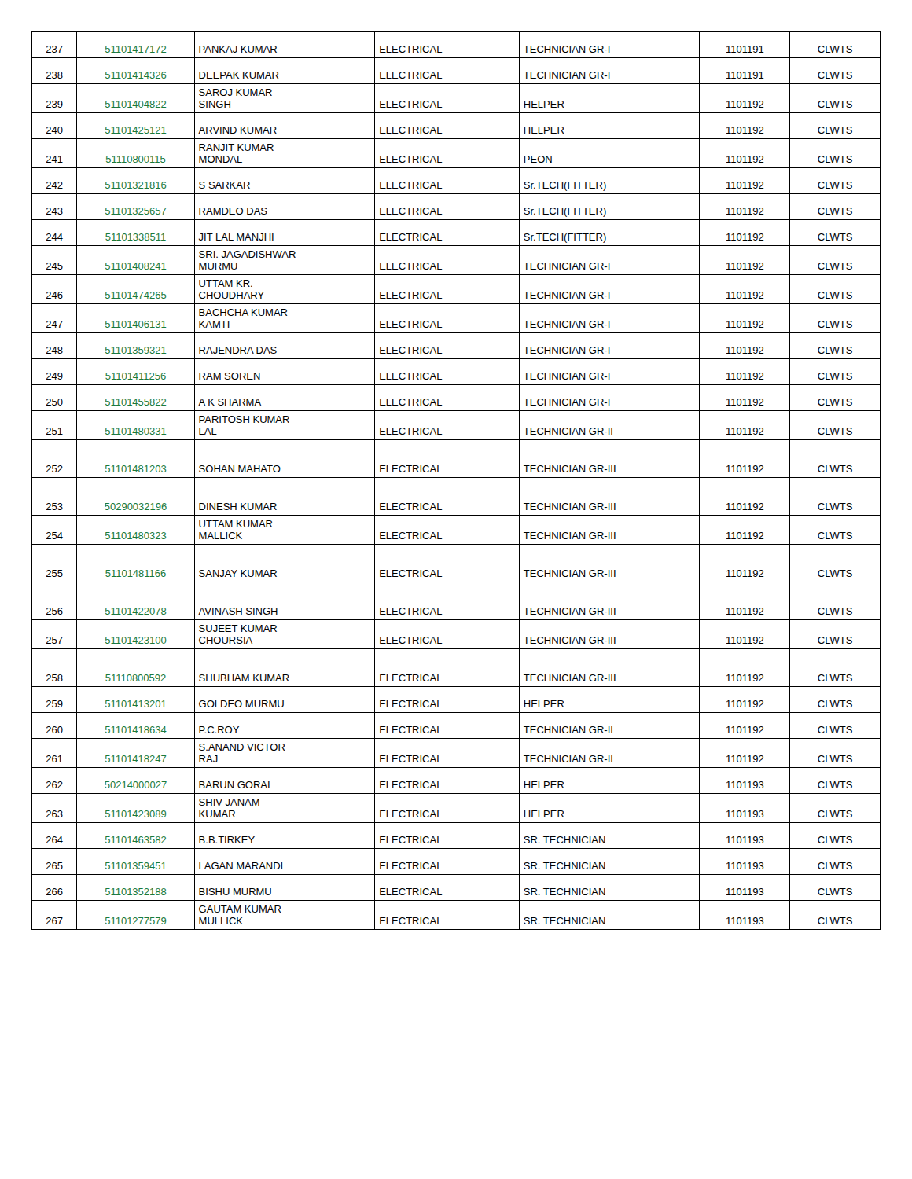| 237 | 51101417172 | PANKAJ KUMAR | ELECTRICAL | TECHNICIAN GR-I | 1101191 | CLWTS |
| 238 | 51101414326 | DEEPAK KUMAR | ELECTRICAL | TECHNICIAN GR-I | 1101191 | CLWTS |
| 239 | 51101404822 | SAROJ KUMAR SINGH | ELECTRICAL | HELPER | 1101192 | CLWTS |
| 240 | 51101425121 | ARVIND KUMAR | ELECTRICAL | HELPER | 1101192 | CLWTS |
| 241 | 51110800115 | RANJIT KUMAR MONDAL | ELECTRICAL | PEON | 1101192 | CLWTS |
| 242 | 51101321816 | S SARKAR | ELECTRICAL | Sr.TECH(FITTER) | 1101192 | CLWTS |
| 243 | 51101325657 | RAMDEO DAS | ELECTRICAL | Sr.TECH(FITTER) | 1101192 | CLWTS |
| 244 | 51101338511 | JIT LAL MANJHI | ELECTRICAL | Sr.TECH(FITTER) | 1101192 | CLWTS |
| 245 | 51101408241 | SRI. JAGADISHWAR MURMU | ELECTRICAL | TECHNICIAN GR-I | 1101192 | CLWTS |
| 246 | 51101474265 | UTTAM KR. CHOUDHARY | ELECTRICAL | TECHNICIAN GR-I | 1101192 | CLWTS |
| 247 | 51101406131 | BACHCHA KUMAR KAMTI | ELECTRICAL | TECHNICIAN GR-I | 1101192 | CLWTS |
| 248 | 51101359321 | RAJENDRA DAS | ELECTRICAL | TECHNICIAN GR-I | 1101192 | CLWTS |
| 249 | 51101411256 | RAM SOREN | ELECTRICAL | TECHNICIAN GR-I | 1101192 | CLWTS |
| 250 | 51101455822 | A K SHARMA | ELECTRICAL | TECHNICIAN GR-I | 1101192 | CLWTS |
| 251 | 51101480331 | PARITOSH KUMAR LAL | ELECTRICAL | TECHNICIAN GR-II | 1101192 | CLWTS |
| 252 | 51101481203 | SOHAN MAHATO | ELECTRICAL | TECHNICIAN GR-III | 1101192 | CLWTS |
| 253 | 50290032196 | DINESH KUMAR | ELECTRICAL | TECHNICIAN GR-III | 1101192 | CLWTS |
| 254 | 51101480323 | UTTAM KUMAR MALLICK | ELECTRICAL | TECHNICIAN GR-III | 1101192 | CLWTS |
| 255 | 51101481166 | SANJAY KUMAR | ELECTRICAL | TECHNICIAN GR-III | 1101192 | CLWTS |
| 256 | 51101422078 | AVINASH SINGH | ELECTRICAL | TECHNICIAN GR-III | 1101192 | CLWTS |
| 257 | 51101423100 | SUJEET KUMAR CHOURSIA | ELECTRICAL | TECHNICIAN GR-III | 1101192 | CLWTS |
| 258 | 51110800592 | SHUBHAM KUMAR | ELECTRICAL | TECHNICIAN GR-III | 1101192 | CLWTS |
| 259 | 51101413201 | GOLDEO MURMU | ELECTRICAL | HELPER | 1101192 | CLWTS |
| 260 | 51101418634 | P.C.ROY | ELECTRICAL | TECHNICIAN GR-II | 1101192 | CLWTS |
| 261 | 51101418247 | S.ANAND VICTOR RAJ | ELECTRICAL | TECHNICIAN GR-II | 1101192 | CLWTS |
| 262 | 50214000027 | BARUN GORAI | ELECTRICAL | HELPER | 1101193 | CLWTS |
| 263 | 51101423089 | SHIV JANAM KUMAR | ELECTRICAL | HELPER | 1101193 | CLWTS |
| 264 | 51101463582 | B.B.TIRKEY | ELECTRICAL | SR. TECHNICIAN | 1101193 | CLWTS |
| 265 | 51101359451 | LAGAN MARANDI | ELECTRICAL | SR. TECHNICIAN | 1101193 | CLWTS |
| 266 | 51101352188 | BISHU MURMU | ELECTRICAL | SR. TECHNICIAN | 1101193 | CLWTS |
| 267 | 51101277579 | GAUTAM KUMAR MULLICK | ELECTRICAL | SR. TECHNICIAN | 1101193 | CLWTS |